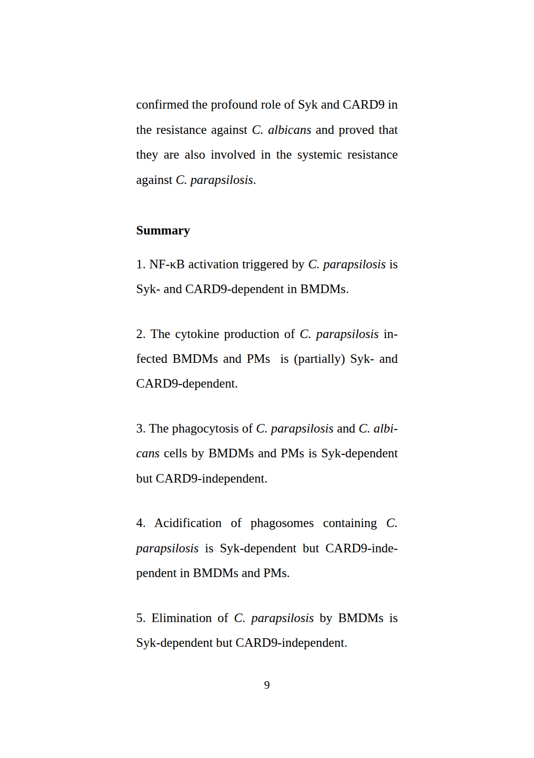confirmed the profound role of Syk and CARD9 in the resistance against C. albicans and proved that they are also involved in the systemic resistance against C. parapsilosis.
Summary
1. NF-κB activation triggered by C. parapsilosis is Syk- and CARD9-dependent in BMDMs.
2. The cytokine production of C. parapsilosis infected BMDMs and PMs is (partially) Syk- and CARD9-dependent.
3. The phagocytosis of C. parapsilosis and C. albicans cells by BMDMs and PMs is Syk-dependent but CARD9-independent.
4. Acidification of phagosomes containing C. parapsilosis is Syk-dependent but CARD9-independent in BMDMs and PMs.
5. Elimination of C. parapsilosis by BMDMs is Syk-dependent but CARD9-independent.
9